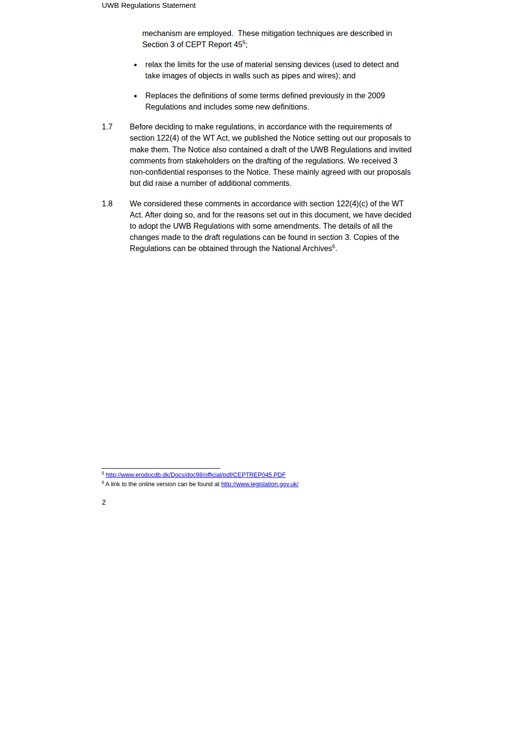UWB Regulations Statement
mechanism are employed. These mitigation techniques are described in Section 3 of CEPT Report 455;
relax the limits for the use of material sensing devices (used to detect and take images of objects in walls such as pipes and wires); and
Replaces the definitions of some terms defined previously in the 2009 Regulations and includes some new definitions.
1.7
Before deciding to make regulations, in accordance with the requirements of section 122(4) of the WT Act, we published the Notice setting out our proposals to make them. The Notice also contained a draft of the UWB Regulations and invited comments from stakeholders on the drafting of the regulations. We received 3 non-confidential responses to the Notice. These mainly agreed with our proposals but did raise a number of additional comments.
1.8
We considered these comments in accordance with section 122(4)(c) of the WT Act. After doing so, and for the reasons set out in this document, we have decided to adopt the UWB Regulations with some amendments. The details of all the changes made to the draft regulations can be found in section 3. Copies of the Regulations can be obtained through the National Archives6.
5 http://www.erodocdb.dk/Docs/doc98/official/pdf/CEPTREP045.PDF
6 A link to the online version can be found at http://www.legislation.gov.uk/
2